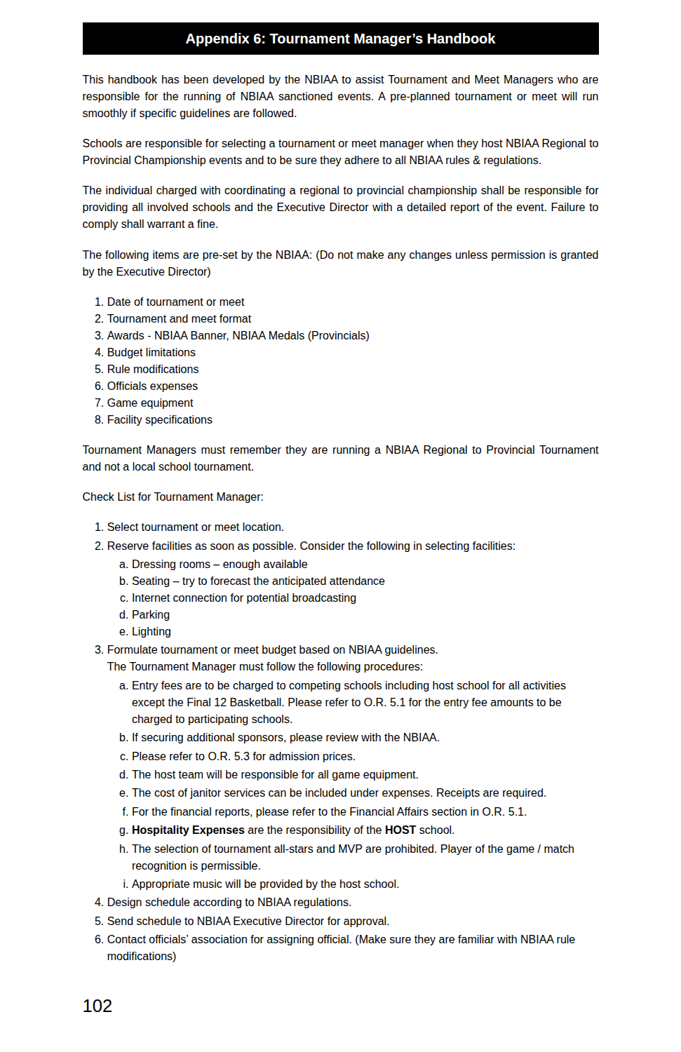Appendix 6: Tournament Manager’s Handbook
This handbook has been developed by the NBIAA to assist Tournament and Meet Managers who are responsible for the running of NBIAA sanctioned events. A pre-planned tournament or meet will run smoothly if specific guidelines are followed.
Schools are responsible for selecting a tournament or meet manager when they host NBIAA Regional to Provincial Championship events and to be sure they adhere to all NBIAA rules & regulations.
The individual charged with coordinating a regional to provincial championship shall be responsible for providing all involved schools and the Executive Director with a detailed report of the event. Failure to comply shall warrant a fine.
The following items are pre-set by the NBIAA: (Do not make any changes unless permission is granted by the Executive Director)
Date of tournament or meet
Tournament and meet format
Awards - NBIAA Banner, NBIAA Medals (Provincials)
Budget limitations
Rule modifications
Officials expenses
Game equipment
Facility specifications
Tournament Managers must remember they are running a NBIAA Regional to Provincial Tournament and not a local school tournament.
Check List for Tournament Manager:
Select tournament or meet location.
Reserve facilities as soon as possible. Consider the following in selecting facilities:
Dressing rooms – enough available
Seating – try to forecast the anticipated attendance
Internet connection for potential broadcasting
Parking
Lighting
Formulate tournament or meet budget based on NBIAA guidelines.
The Tournament Manager must follow the following procedures:
Entry fees are to be charged to competing schools including host school for all activities except the Final 12 Basketball. Please refer to O.R. 5.1 for the entry fee amounts to be charged to participating schools.
If securing additional sponsors, please review with the NBIAA.
Please refer to O.R. 5.3 for admission prices.
The host team will be responsible for all game equipment.
The cost of janitor services can be included under expenses. Receipts are required.
For the financial reports, please refer to the Financial Affairs section in O.R. 5.1.
Hospitality Expenses are the responsibility of the HOST school.
The selection of tournament all-stars and MVP are prohibited. Player of the game / match recognition is permissible.
Appropriate music will be provided by the host school.
Design schedule according to NBIAA regulations.
Send schedule to NBIAA Executive Director for approval.
Contact officials’ association for assigning official. (Make sure they are familiar with NBIAA rule modifications)
102